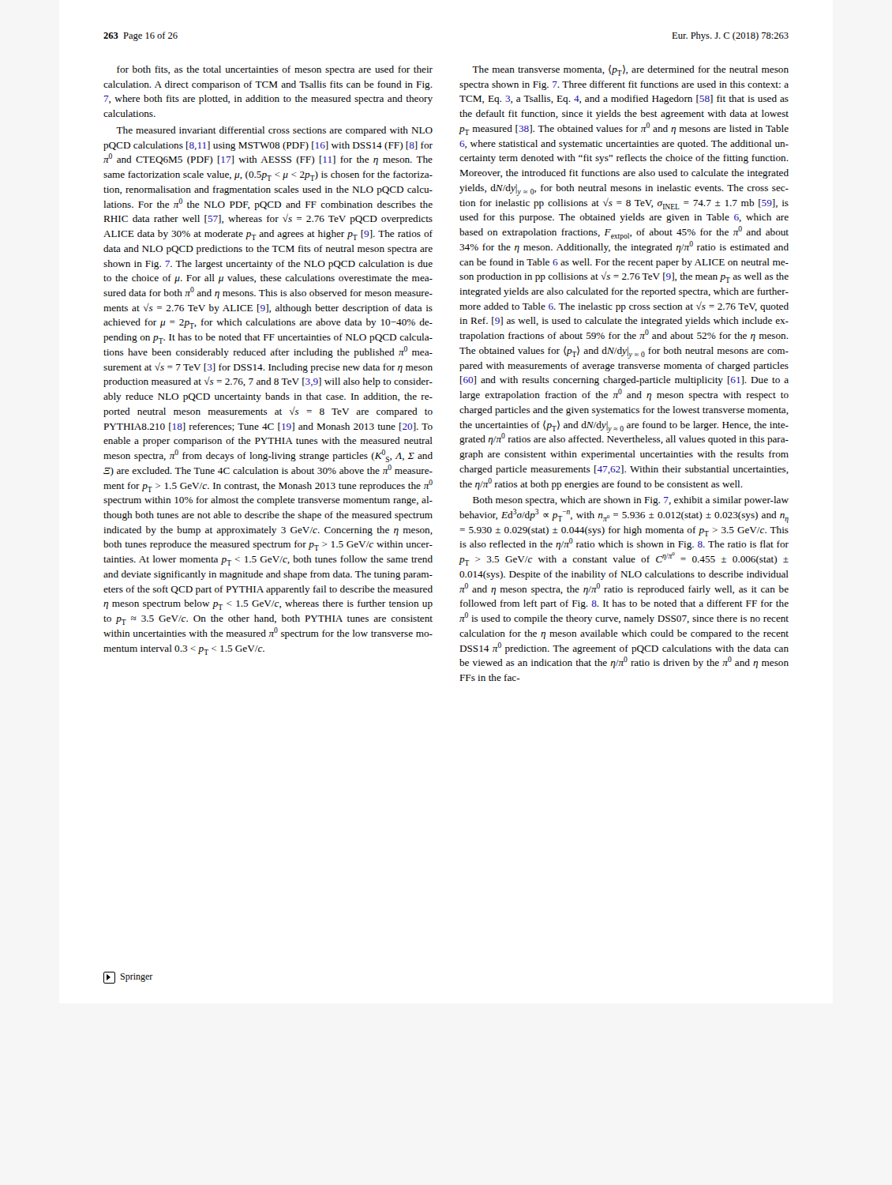263 Page 16 of 26
Eur. Phys. J. C (2018) 78:263
for both fits, as the total uncertainties of meson spectra are used for their calculation. A direct comparison of TCM and Tsallis fits can be found in Fig. 7, where both fits are plotted, in addition to the measured spectra and theory calculations.
The measured invariant differential cross sections are compared with NLO pQCD calculations [8,11] using MSTW08 (PDF) [16] with DSS14 (FF) [8] for π0 and CTEQ6M5 (PDF) [17] with AESSS (FF) [11] for the η meson. The same factorization scale value, μ, (0.5pT < μ < 2pT) is chosen for the factorization, renormalisation and fragmentation scales used in the NLO pQCD calculations. For the π0 the NLO PDF, pQCD and FF combination describes the RHIC data rather well [57], whereas for √s = 2.76 TeV pQCD overpredicts ALICE data by 30% at moderate pT and agrees at higher pT [9]. The ratios of data and NLO pQCD predictions to the TCM fits of neutral meson spectra are shown in Fig. 7. The largest uncertainty of the NLO pQCD calculation is due to the choice of μ. For all μ values, these calculations overestimate the measured data for both π0 and η mesons. This is also observed for meson measurements at √s = 2.76 TeV by ALICE [9], although better description of data is achieved for μ = 2pT, for which calculations are above data by 10−40% depending on pT. It has to be noted that FF uncertainties of NLO pQCD calculations have been considerably reduced after including the published π0 measurement at √s = 7 TeV [3] for DSS14. Including precise new data for η meson production measured at √s = 2.76, 7 and 8 TeV [3,9] will also help to considerably reduce NLO pQCD uncertainty bands in that case. In addition, the reported neutral meson measurements at √s = 8 TeV are compared to PYTHIA8.210 [18] references; Tune 4C [19] and Monash 2013 tune [20]. To enable a proper comparison of the PYTHIA tunes with the measured neutral meson spectra, π0 from decays of long-living strange particles (K0S, Λ, Σ and Ξ) are excluded. The Tune 4C calculation is about 30% above the π0 measurement for pT > 1.5 GeV/c. In contrast, the Monash 2013 tune reproduces the π0 spectrum within 10% for almost the complete transverse momentum range, although both tunes are not able to describe the shape of the measured spectrum indicated by the bump at approximately 3 GeV/c. Concerning the η meson, both tunes reproduce the measured spectrum for pT > 1.5 GeV/c within uncertainties. At lower momenta pT < 1.5 GeV/c, both tunes follow the same trend and deviate significantly in magnitude and shape from data. The tuning parameters of the soft QCD part of PYTHIA apparently fail to describe the measured η meson spectrum below pT < 1.5 GeV/c, whereas there is further tension up to pT ≈ 3.5 GeV/c. On the other hand, both PYTHIA tunes are consistent within uncertainties with the measured π0 spectrum for the low transverse momentum interval 0.3 < pT < 1.5 GeV/c.
The mean transverse momenta, ⟨pT⟩, are determined for the neutral meson spectra shown in Fig. 7. Three different fit functions are used in this context: a TCM, Eq. 3, a Tsallis, Eq. 4, and a modified Hagedorn [58] fit that is used as the default fit function, since it yields the best agreement with data at lowest pT measured [38]. The obtained values for π0 and η mesons are listed in Table 6, where statistical and systematic uncertainties are quoted. The additional uncertainty term denoted with “fit sys” reflects the choice of the fitting function. Moreover, the introduced fit functions are also used to calculate the integrated yields, dN/dy|y ≈ 0, for both neutral mesons in inelastic events. The cross section for inelastic pp collisions at √s = 8 TeV, σINEL = 74.7 ± 1.7 mb [59], is used for this purpose. The obtained yields are given in Table 6, which are based on extrapolation fractions, Fextpol, of about 45% for the π0 and about 34% for the η meson. Additionally, the integrated η/π0 ratio is estimated and can be found in Table 6 as well. For the recent paper by ALICE on neutral meson production in pp collisions at √s = 2.76 TeV [9], the mean pT as well as the integrated yields are also calculated for the reported spectra, which are furthermore added to Table 6. The inelastic pp cross section at √s = 2.76 TeV, quoted in Ref. [9] as well, is used to calculate the integrated yields which include extrapolation fractions of about 59% for the π0 and about 52% for the η meson. The obtained values for ⟨pT⟩ and dN/dy|y ≈ 0 for both neutral mesons are compared with measurements of average transverse momenta of charged particles [60] and with results concerning charged-particle multiplicity [61]. Due to a large extrapolation fraction of the π0 and η meson spectra with respect to charged particles and the given systematics for the lowest transverse momenta, the uncertainties of ⟨pT⟩ and dN/dy|y ≈ 0 are found to be larger. Hence, the integrated η/π0 ratios are also affected. Nevertheless, all values quoted in this paragraph are consistent within experimental uncertainties with the results from charged particle measurements [47,62]. Within their substantial uncertainties, the η/π0 ratios at both pp energies are found to be consistent as well.
Both meson spectra, which are shown in Fig. 7, exhibit a similar power-law behavior, Ed3σ/dp3 ∝ pT−n, with nπ0 = 5.936 ± 0.012(stat) ± 0.023(sys) and nη = 5.930 ± 0.029(stat) ± 0.044(sys) for high momenta of pT > 3.5 GeV/c. This is also reflected in the η/π0 ratio which is shown in Fig. 8. The ratio is flat for pT > 3.5 GeV/c with a constant value of Cη/π0 = 0.455 ± 0.006(stat) ± 0.014(sys). Despite of the inability of NLO calculations to describe individual π0 and η meson spectra, the η/π0 ratio is reproduced fairly well, as it can be followed from left part of Fig. 8. It has to be noted that a different FF for the π0 is used to compile the theory curve, namely DSS07, since there is no recent calculation for the η meson available which could be compared to the recent DSS14 π0 prediction. The agreement of pQCD calculations with the data can be viewed as an indication that the η/π0 ratio is driven by the π0 and η meson FFs in the fac-
Springer